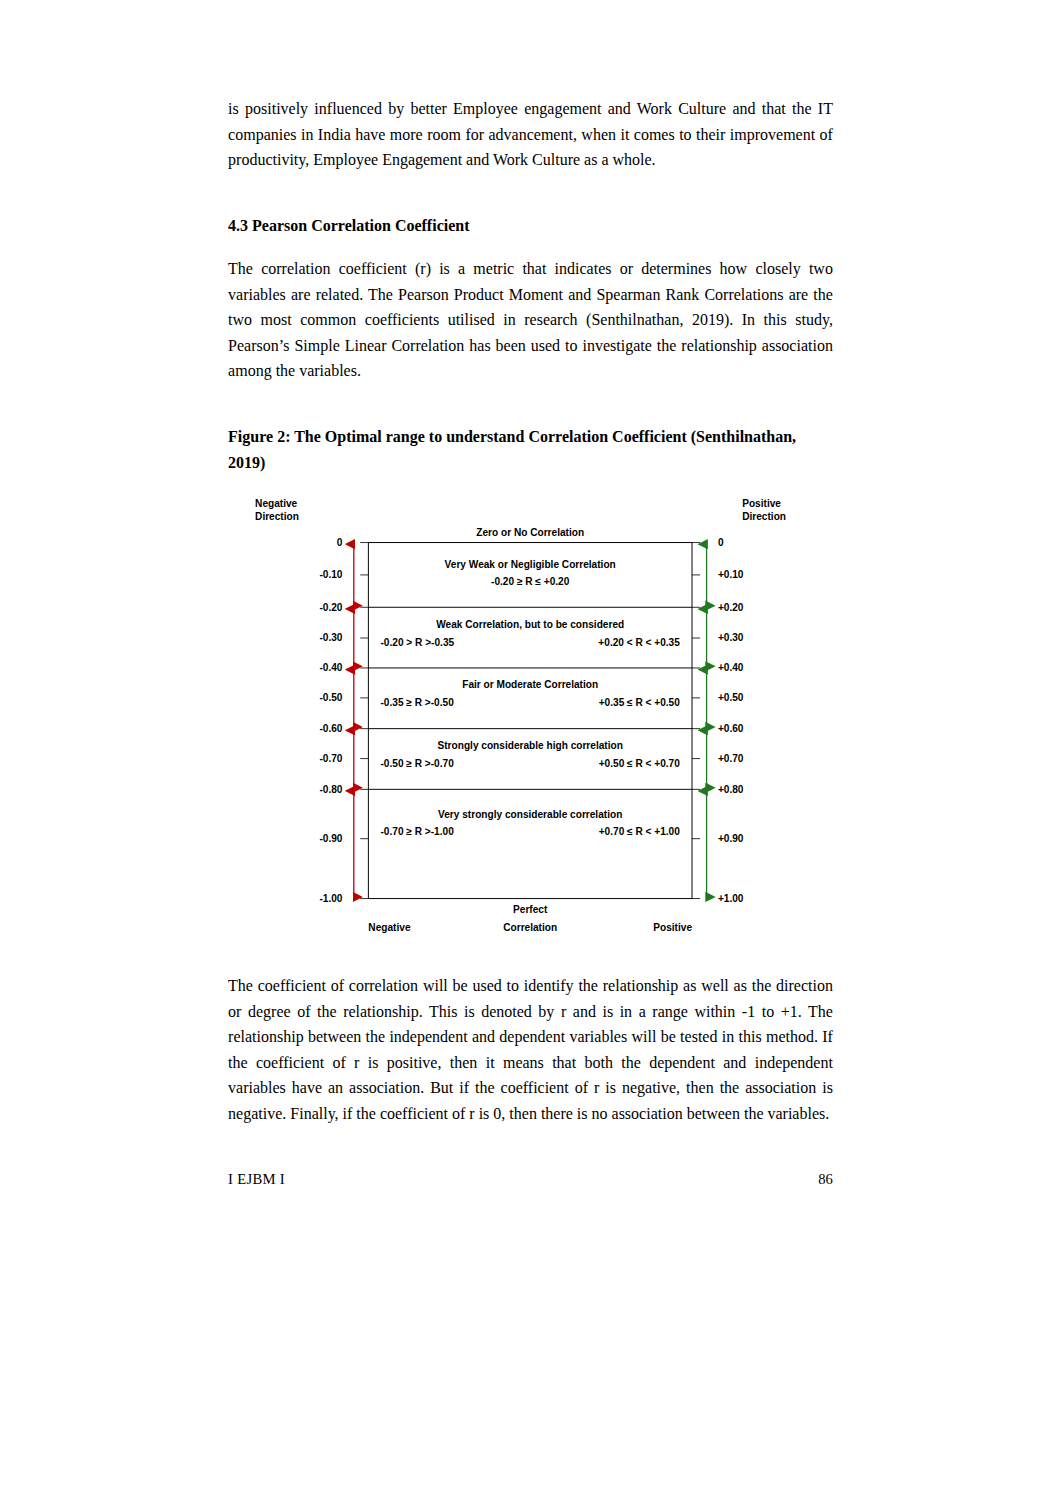is positively influenced by better Employee engagement and Work Culture and that the IT companies in India have more room for advancement, when it comes to their improvement of productivity, Employee Engagement and Work Culture as a whole.
4.3 Pearson Correlation Coefficient
The correlation coefficient (r) is a metric that indicates or determines how closely two variables are related. The Pearson Product Moment and Spearman Rank Correlations are the two most common coefficients utilised in research (Senthilnathan, 2019). In this study, Pearson’s Simple Linear Correlation has been used to investigate the relationship association among the variables.
Figure 2: The Optimal range to understand Correlation Coefficient (Senthilnathan, 2019)
Negative Direction Positive Direction Zero or No Correlation 0 -0.10 -0.20 -0.30 -0.40 -0.50 -0.60 -0.70 -0.80 -0.90 -1.00 0 +0.10 +0.20 +0.30 +0.40 +0.50 +0.60 +0.70 +0.80 +0.90 +1.00 Very Weak or Negligible Correlation -0.20 ≥ R ≤ +0.20 Weak Correlation, but to be considered -0.20 > R >-0.35 +0.20 < R < +0.35 Fair or Moderate Correlation -0.35 ≥ R >-0.50 +0.35 ≤ R < +0.50 Strongly considerable high correlation -0.50 ≥ R >-0.70 +0.50 ≤ R < +0.70 Very strongly considerable correlation -0.70 ≥ R >-1.00 +0.70 ≤ R < +1.00 Perfect Negative Correlation Positive
The coefficient of correlation will be used to identify the relationship as well as the direction or degree of the relationship. This is denoted by r and is in a range within -1 to +1. The relationship between the independent and dependent variables will be tested in this method. If the coefficient of r is positive, then it means that both the dependent and independent variables have an association. But if the coefficient of r is negative, then the association is negative. Finally, if the coefficient of r is 0, then there is no association between the variables.
I EJBM I 86